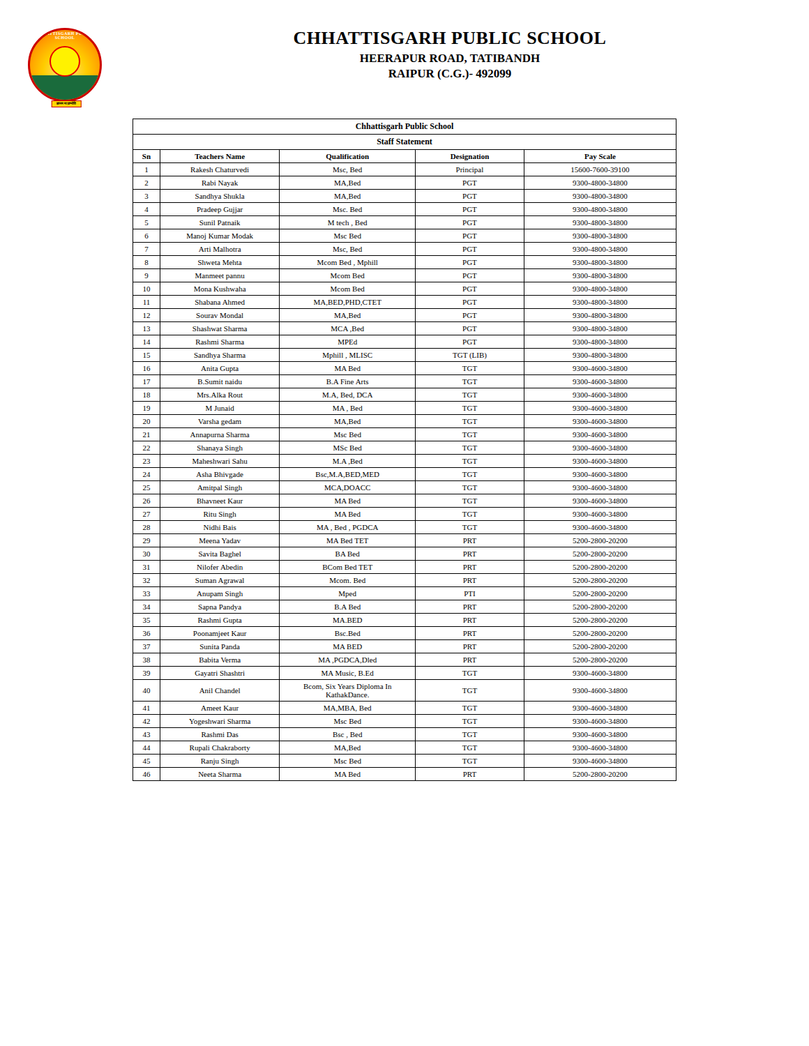CHHATTISGARH PUBLIC SCHOOL
ज्ञानम मा प्राप्नोति
CHHATTISGARH PUBLIC SCHOOL
HEERAPUR ROAD, TATIBANDH
RAIPUR (C.G.)- 492099
| Chhattisgarh Public School |
| Staff Statement |
| Sn | Teachers Name | Qualification | Designation | Pay Scale |
| 1 | Rakesh Chaturvedi | Msc, Bed | Principal | 15600-7600-39100 |
| 2 | Rabi Nayak | MA,Bed | PGT | 9300-4800-34800 |
| 3 | Sandhya Shukla | MA,Bed | PGT | 9300-4800-34800 |
| 4 | Pradeep Gujjar | Msc. Bed | PGT | 9300-4800-34800 |
| 5 | Sunil Patnaik | M tech , Bed | PGT | 9300-4800-34800 |
| 6 | Manoj Kumar Modak | Msc Bed | PGT | 9300-4800-34800 |
| 7 | Arti Malhotra | Msc, Bed | PGT | 9300-4800-34800 |
| 8 | Shweta Mehta | Mcom Bed , Mphill | PGT | 9300-4800-34800 |
| 9 | Manmeet pannu | Mcom Bed | PGT | 9300-4800-34800 |
| 10 | Mona Kushwaha | Mcom Bed | PGT | 9300-4800-34800 |
| 11 | Shabana Ahmed | MA,BED,PHD,CTET | PGT | 9300-4800-34800 |
| 12 | Sourav Mondal | MA,Bed | PGT | 9300-4800-34800 |
| 13 | Shashwat Sharma | MCA ,Bed | PGT | 9300-4800-34800 |
| 14 | Rashmi Sharma | MPEd | PGT | 9300-4800-34800 |
| 15 | Sandhya Sharma | Mphill , MLISC | TGT (LIB) | 9300-4800-34800 |
| 16 | Anita Gupta | MA Bed | TGT | 9300-4600-34800 |
| 17 | B.Sumit naidu | B.A Fine Arts | TGT | 9300-4600-34800 |
| 18 | Mrs.Alka Rout | M.A, Bed, DCA | TGT | 9300-4600-34800 |
| 19 | M Junaid | MA , Bed | TGT | 9300-4600-34800 |
| 20 | Varsha gedam | MA,Bed | TGT | 9300-4600-34800 |
| 21 | Annapurna Sharma | Msc Bed | TGT | 9300-4600-34800 |
| 22 | Shanaya Singh | MSc Bed | TGT | 9300-4600-34800 |
| 23 | Maheshwari Sahu | M.A ,Bed | TGT | 9300-4600-34800 |
| 24 | Asha Bhivgade | Bsc,M.A,BED,MED | TGT | 9300-4600-34800 |
| 25 | Amitpal Singh | MCA,DOACC | TGT | 9300-4600-34800 |
| 26 | Bhavneet Kaur | MA Bed | TGT | 9300-4600-34800 |
| 27 | Ritu Singh | MA Bed | TGT | 9300-4600-34800 |
| 28 | Nidhi Bais | MA , Bed , PGDCA | TGT | 9300-4600-34800 |
| 29 | Meena Yadav | MA Bed TET | PRT | 5200-2800-20200 |
| 30 | Savita Baghel | BA Bed | PRT | 5200-2800-20200 |
| 31 | Nilofer Abedin | BCom Bed TET | PRT | 5200-2800-20200 |
| 32 | Suman Agrawal | Mcom. Bed | PRT | 5200-2800-20200 |
| 33 | Anupam Singh | Mped | PTI | 5200-2800-20200 |
| 34 | Sapna Pandya | B.A Bed | PRT | 5200-2800-20200 |
| 35 | Rashmi Gupta | MA.BED | PRT | 5200-2800-20200 |
| 36 | Poonamjeet Kaur | Bsc.Bed | PRT | 5200-2800-20200 |
| 37 | Sunita Panda | MA BED | PRT | 5200-2800-20200 |
| 38 | Babita Verma | MA ,PGDCA,Dled | PRT | 5200-2800-20200 |
| 39 | Gayatri Shashtri | MA Music, B.Ed | TGT | 9300-4600-34800 |
| 40 | Anil Chandel | Bcom, Six Years Diploma In KathakDance. | TGT | 9300-4600-34800 |
| 41 | Ameet Kaur | MA,MBA, Bed | TGT | 9300-4600-34800 |
| 42 | Yogeshwari Sharma | Msc Bed | TGT | 9300-4600-34800 |
| 43 | Rashmi Das | Bsc , Bed | TGT | 9300-4600-34800 |
| 44 | Rupali Chakraborty | MA,Bed | TGT | 9300-4600-34800 |
| 45 | Ranju Singh | Msc Bed | TGT | 9300-4600-34800 |
| 46 | Neeta Sharma | MA Bed | PRT | 5200-2800-20200 |